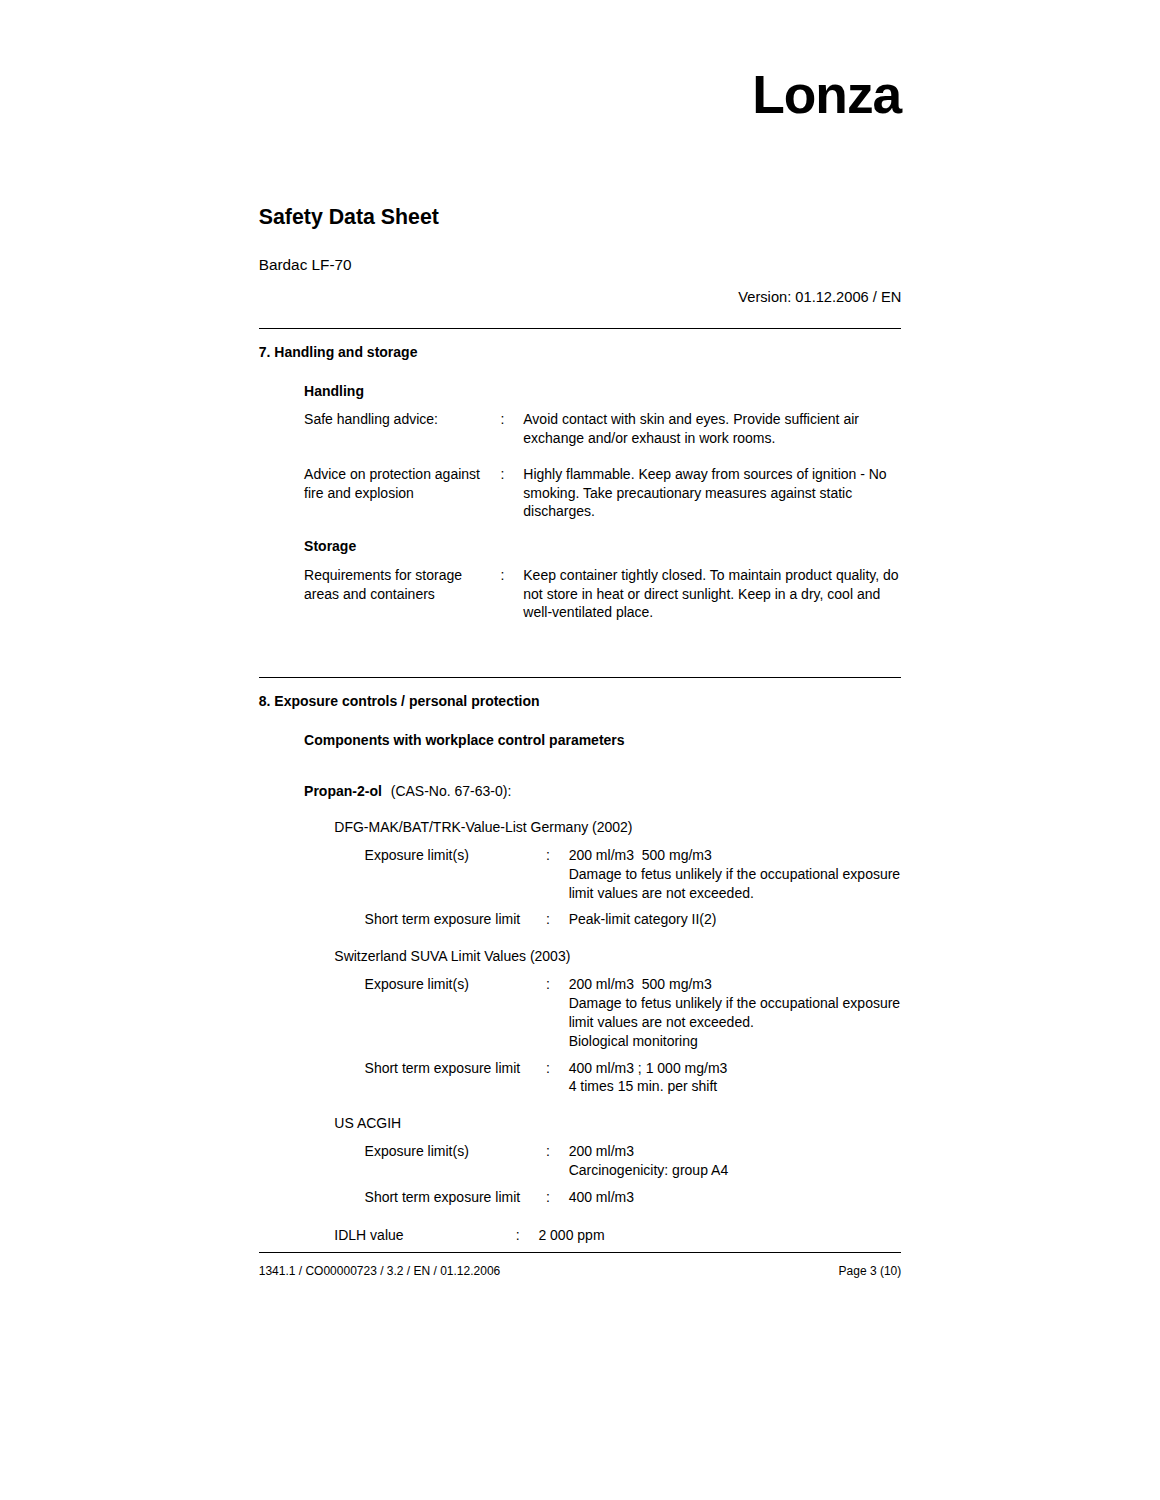Lonza
Safety Data Sheet
Bardac LF-70
Version: 01.12.2006 / EN
7. Handling and storage
Handling
| Safe handling advice: | : | Avoid contact with skin and eyes. Provide sufficient air exchange and/or exhaust in work rooms. |
| Advice on protection against fire and explosion | : | Highly flammable. Keep away from sources of ignition - No smoking. Take precautionary measures against static discharges. |
Storage
| Requirements for storage areas and containers | : | Keep container tightly closed. To maintain product quality, do not store in heat or direct sunlight. Keep in a dry, cool and well-ventilated place. |
8. Exposure controls / personal protection
Components with workplace control parameters
Propan-2-ol (CAS-No. 67-63-0):
DFG-MAK/BAT/TRK-Value-List Germany (2002)
| Exposure limit(s) | : | 200 ml/m3 500 mg/m3 Damage to fetus unlikely if the occupational exposure limit values are not exceeded. |
| Short term exposure limit | : | Peak-limit category II(2) |
Switzerland SUVA Limit Values (2003)
| Exposure limit(s) | : | 200 ml/m3 500 mg/m3 Damage to fetus unlikely if the occupational exposure limit values are not exceeded. Biological monitoring |
| Short term exposure limit | : | 400 ml/m3 ; 1 000 mg/m3 4 times 15 min. per shift |
US ACGIH
| Exposure limit(s) | : | 200 ml/m3 Carcinogenicity: group A4 |
| Short term exposure limit | : | 400 ml/m3 |
| IDLH value | : | 2 000 ppm |
1341.1 / CO00000723 / 3.2 / EN / 01.12.2006 Page 3 (10)